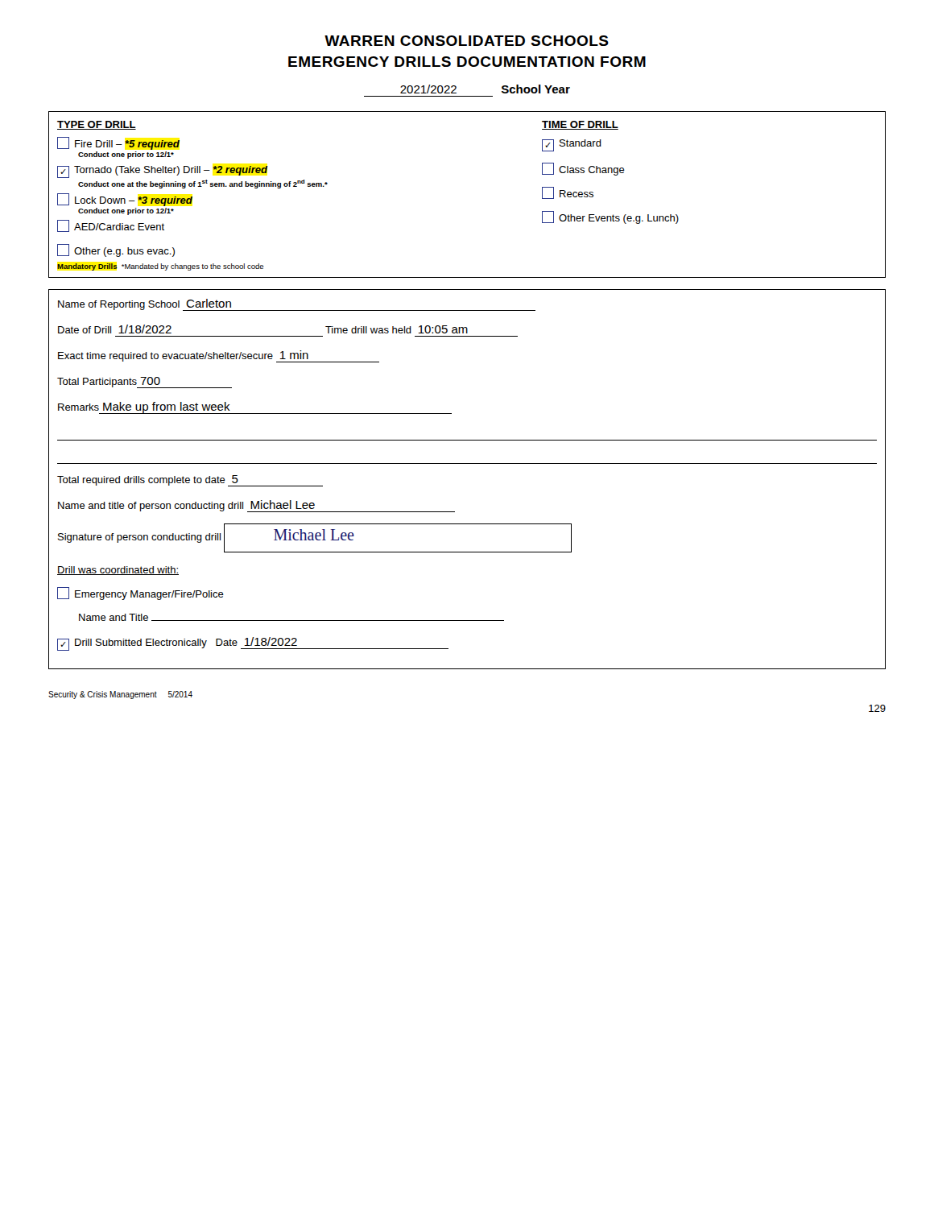WARREN CONSOLIDATED SCHOOLS
EMERGENCY DRILLS DOCUMENTATION FORM
2021/2022 School Year
| TYPE OF DRILL Fire Drill – *5 required Conduct one prior to 12/1* Tornado (Take Shelter) Drill – *2 required Conduct one at the beginning of 1 st sem. and beginning of 2 nd sem.* Lock Down – *3 required Conduct one prior to 12/1* AED/Cardiac Event Other (e.g. bus evac.) Mandatory Drills *Mandated by changes to the school code | TIME OF DRILL Standard Class Change Recess Other Events (e.g. Lunch) |
| Name of Reporting School Carleton Date of Drill 1/18/2022 Time drill was held 10:05 am Exact time required to evacuate/shelter/secure 1 min Total Participants 700 Remarks Make up from last week Total required drills complete to date 5 Name and title of person conducting drill Michael Lee Signature of person conducting drill Michael Lee Drill was coordinated with: Emergency Manager/Fire/Police Name and Title Drill Submitted Electronically Date 1/18/2022 |
Security & Crisis Management 5/2014
129